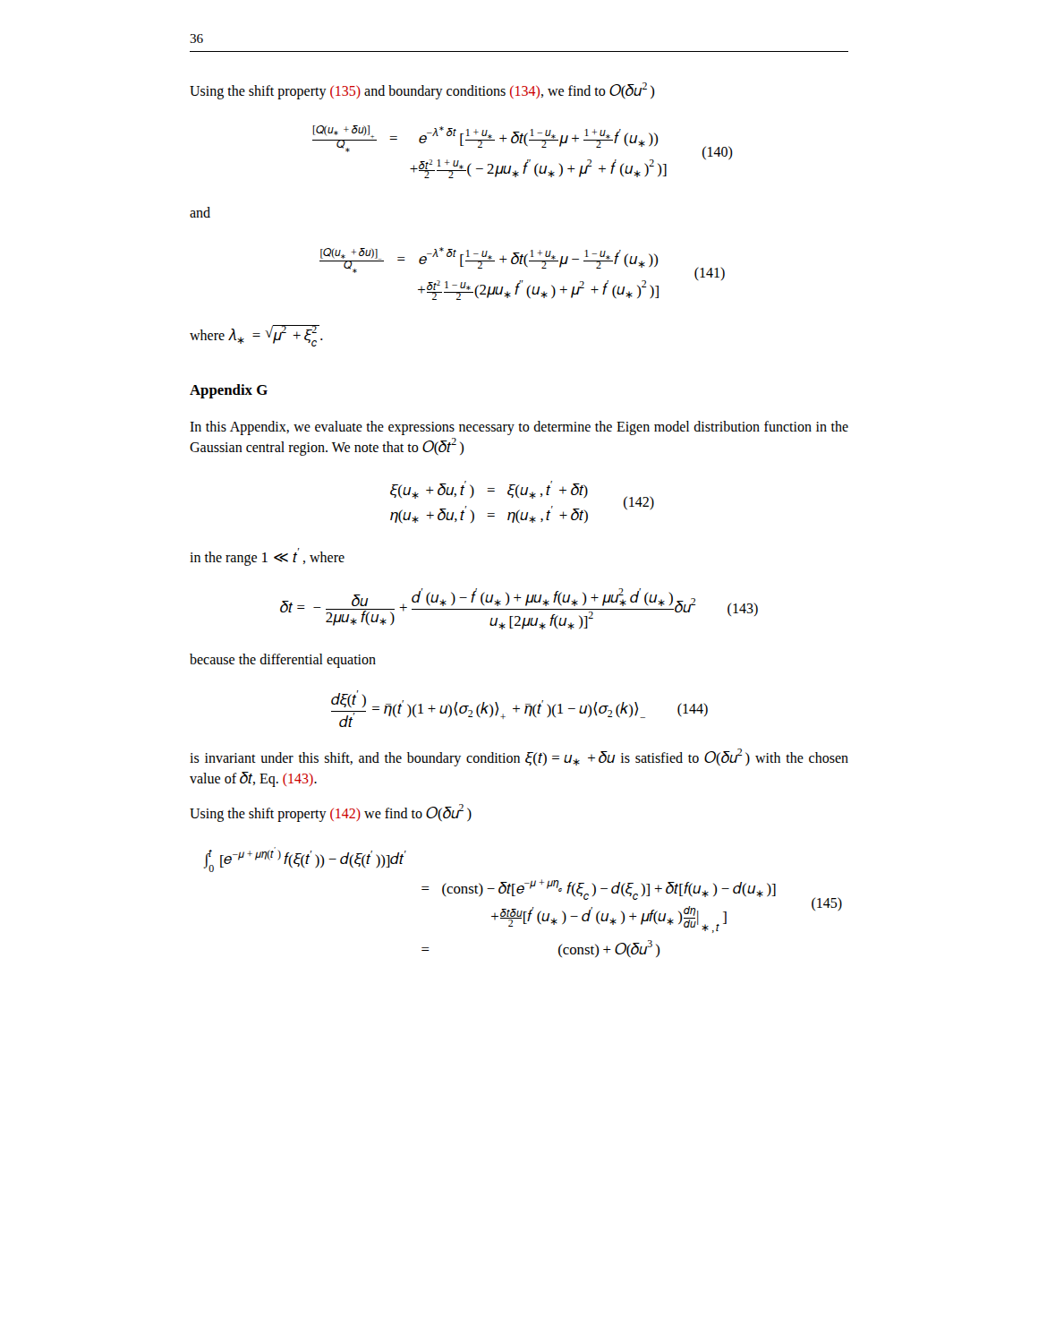36
Using the shift property (135) and boundary conditions (134), we find to O(δu2)
[Q(u∗+δu)]+ Q∗ = e−λ∗δt [ 1+u∗2 +δt ( 1−u∗2μ + 1+u∗2 f′(u∗) ) + δt22 1+u∗2 ( −2μu∗f″(u∗) +μ2 +f′(u∗)2 ) ]
(140)
and
[Q(u∗+δu)]− Q∗ = e−λ∗δt [ 1−u∗2 +δt ( 1+u∗2μ − 1−u∗2 f′(u∗) ) + δt22 1−u∗2 ( 2μu∗f″(u∗) +μ2 +f′(u∗)2 ) ]
(141)
where λ∗=μ2+ξc2.
Appendix G
In this Appendix, we evaluate the expressions necessary to determine the Eigen model distribution function in the Gaussian central region. We note that to O(δt2)
ξ(u∗+δu,t′) = ξ(u∗,t′+δt) η(u∗+δu,t′) = η(u∗,t′+δt)
(142)
in the range 1≪t′, where
δt= − δu 2μu∗f(u∗) + d′(u∗) −f′(u∗) +μu∗f(u∗) +μu∗2d′(u∗) u∗[2μu∗f(u∗)]2 δu2
(143)
because the differential equation
dξ(t′) dt′ = η¯(t′) (1+u) ⟨σ2(k)⟩+ + η¯(t′) (1−u) ⟨σ2(k)⟩−
(144)
is invariant under this shift, and the boundary condition ξ(t)=u∗+δu is satisfied to O(δu2) with the chosen value of δt, Eq. (143).
Using the shift property (142) we find to O(δu2)
∫0t [ e−μ+μη(t′) f(ξ(t′)) −d(ξ(t′)) ] dt′ = (const) −δt [ e−μ+μηc f(ξc) −d(ξc) ] +δt [f(u∗)−d(u∗)] + δtδu2 [ f′(u∗) −d′(u∗) +μf(u∗) dηdu|∗,t ] = (const)+O(δu3)
(145)